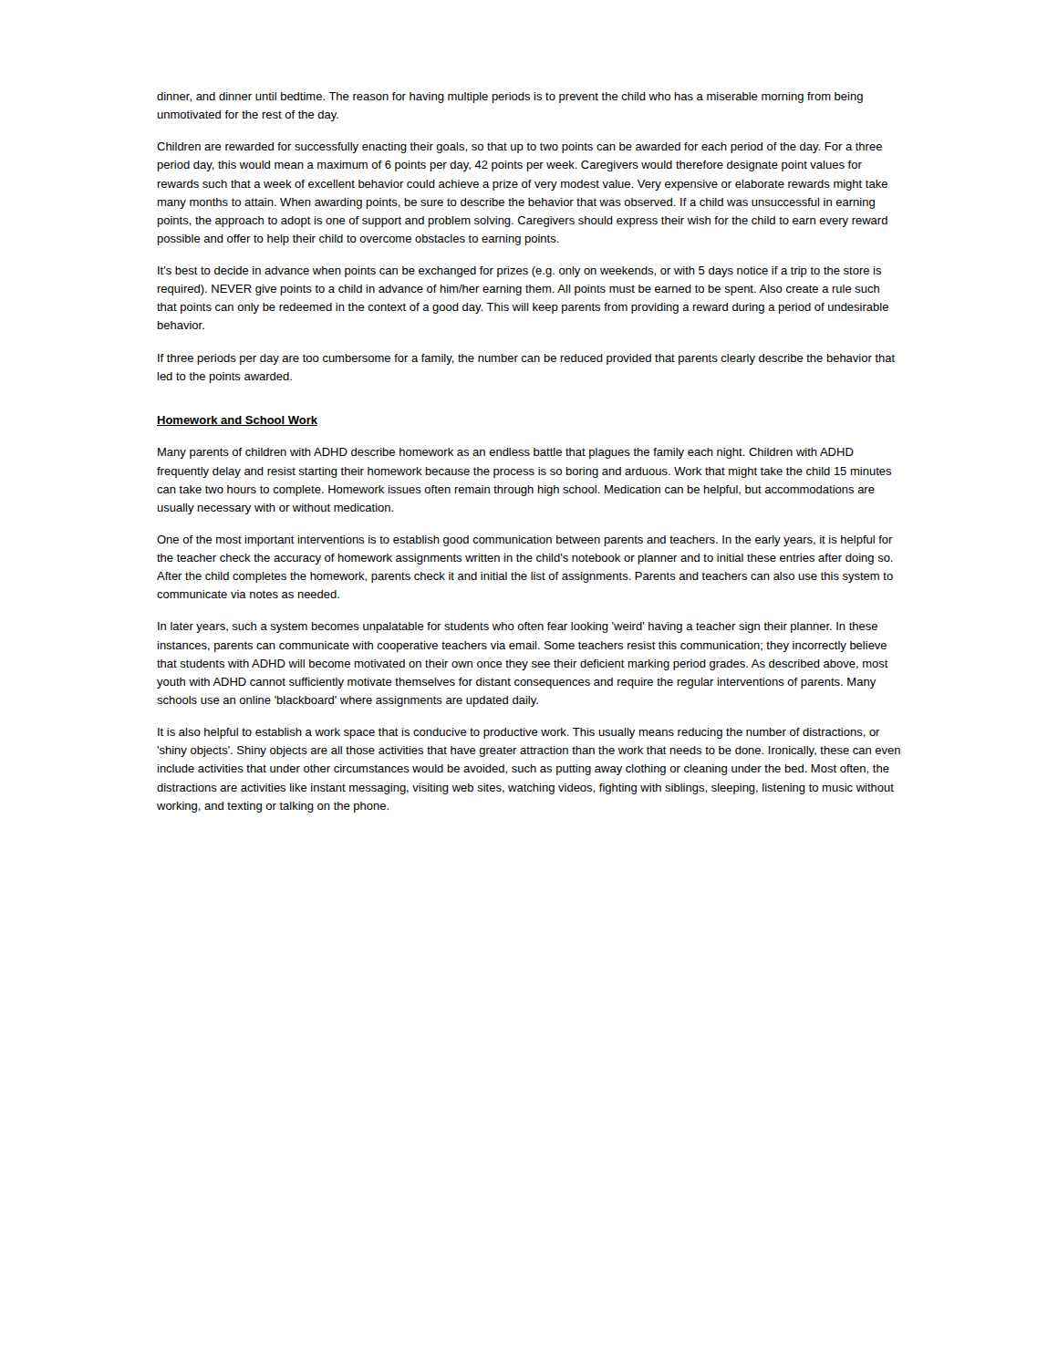dinner, and dinner until bedtime. The reason for having multiple periods is to prevent the child who has a miserable morning from being unmotivated for the rest of the day.
Children are rewarded for successfully enacting their goals, so that up to two points can be awarded for each period of the day. For a three period day, this would mean a maximum of 6 points per day, 42 points per week. Caregivers would therefore designate point values for rewards such that a week of excellent behavior could achieve a prize of very modest value. Very expensive or elaborate rewards might take many months to attain. When awarding points, be sure to describe the behavior that was observed. If a child was unsuccessful in earning points, the approach to adopt is one of support and problem solving. Caregivers should express their wish for the child to earn every reward possible and offer to help their child to overcome obstacles to earning points.
It's best to decide in advance when points can be exchanged for prizes (e.g. only on weekends, or with 5 days notice if a trip to the store is required). NEVER give points to a child in advance of him/her earning them. All points must be earned to be spent. Also create a rule such that points can only be redeemed in the context of a good day. This will keep parents from providing a reward during a period of undesirable behavior.
If three periods per day are too cumbersome for a family, the number can be reduced provided that parents clearly describe the behavior that led to the points awarded.
Homework and School Work
Many parents of children with ADHD describe homework as an endless battle that plagues the family each night. Children with ADHD frequently delay and resist starting their homework because the process is so boring and arduous. Work that might take the child 15 minutes can take two hours to complete. Homework issues often remain through high school. Medication can be helpful, but accommodations are usually necessary with or without medication.
One of the most important interventions is to establish good communication between parents and teachers. In the early years, it is helpful for the teacher check the accuracy of homework assignments written in the child's notebook or planner and to initial these entries after doing so. After the child completes the homework, parents check it and initial the list of assignments. Parents and teachers can also use this system to communicate via notes as needed.
In later years, such a system becomes unpalatable for students who often fear looking 'weird' having a teacher sign their planner. In these instances, parents can communicate with cooperative teachers via email. Some teachers resist this communication; they incorrectly believe that students with ADHD will become motivated on their own once they see their deficient marking period grades. As described above, most youth with ADHD cannot sufficiently motivate themselves for distant consequences and require the regular interventions of parents. Many schools use an online 'blackboard' where assignments are updated daily.
It is also helpful to establish a work space that is conducive to productive work. This usually means reducing the number of distractions, or 'shiny objects'. Shiny objects are all those activities that have greater attraction than the work that needs to be done. Ironically, these can even include activities that under other circumstances would be avoided, such as putting away clothing or cleaning under the bed. Most often, the distractions are activities like instant messaging, visiting web sites, watching videos, fighting with siblings, sleeping, listening to music without working, and texting or talking on the phone.